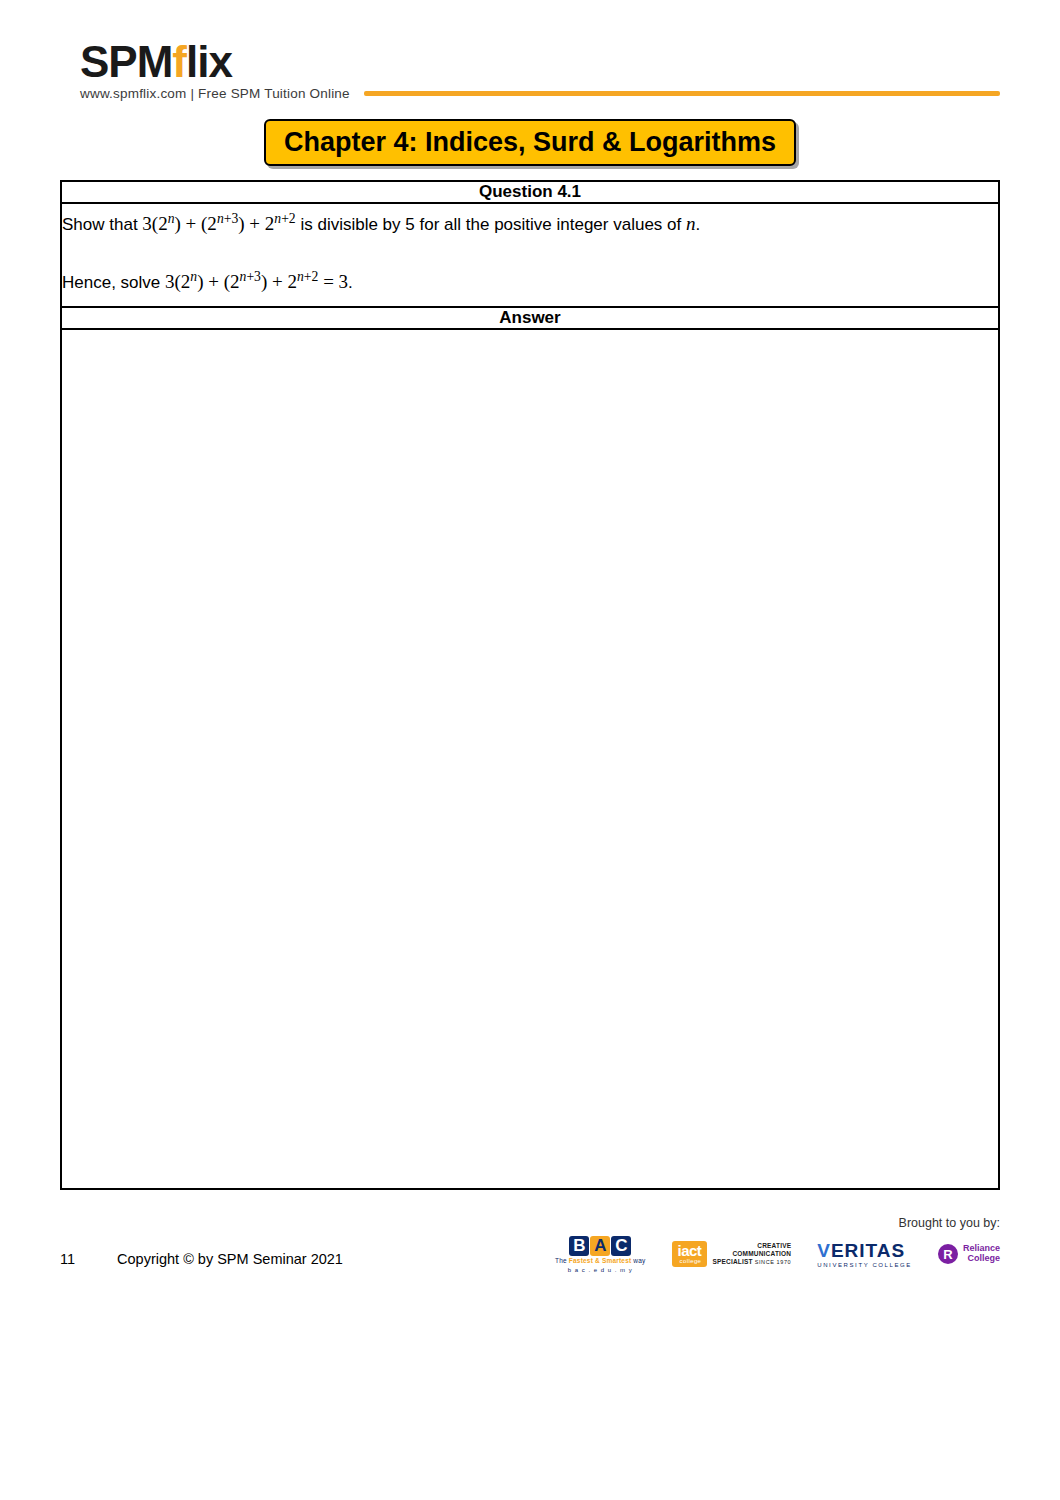SPM flix
www.spmflix.com | Free SPM Tuition Online
Chapter 4: Indices, Surd & Logarithms
| Question 4.1 |
| Show that 3(2 n ) + (2 n +3 ) + 2 n +2 is divisible by 5 for all the positive integer values of n . Hence, solve 3(2 n ) + (2 n +3 ) + 2 n +2 = 3 . |
| Answer |
11 Copyright © by SPM Seminar 2021
Brought to you by:
BAC
The Fastest & Smartest way
b a c . e d u . m y
iactcollege
Creative
Communication
Specialist since 1970
VERITAS
UNIVERSITY COLLEGE
R
Reliance College